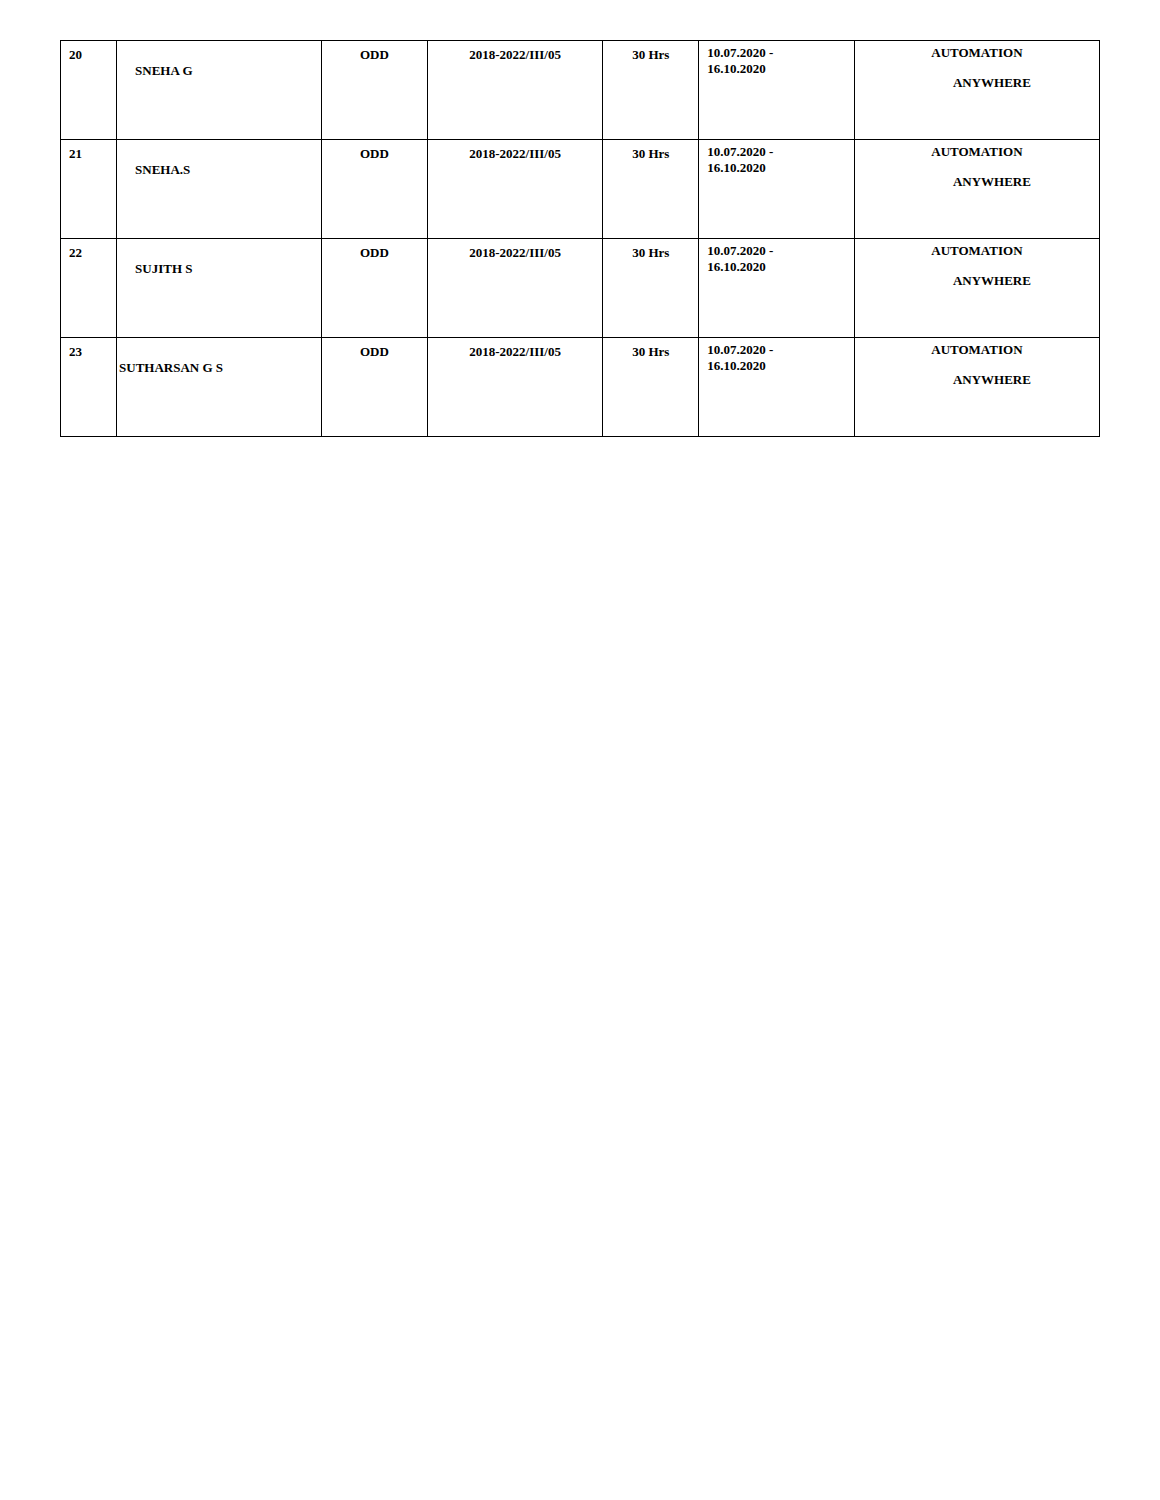| 20 | SNEHA G | ODD | 2018-2022/III/05 | 30 Hrs | 10.07.2020 - 16.10.2020 | AUTOMATION ANYWHERE |
| 21 | SNEHA.S | ODD | 2018-2022/III/05 | 30 Hrs | 10.07.2020 - 16.10.2020 | AUTOMATION ANYWHERE |
| 22 | SUJITH S | ODD | 2018-2022/III/05 | 30 Hrs | 10.07.2020 - 16.10.2020 | AUTOMATION ANYWHERE |
| 23 | SUTHARSAN G S | ODD | 2018-2022/III/05 | 30 Hrs | 10.07.2020 - 16.10.2020 | AUTOMATION ANYWHERE |